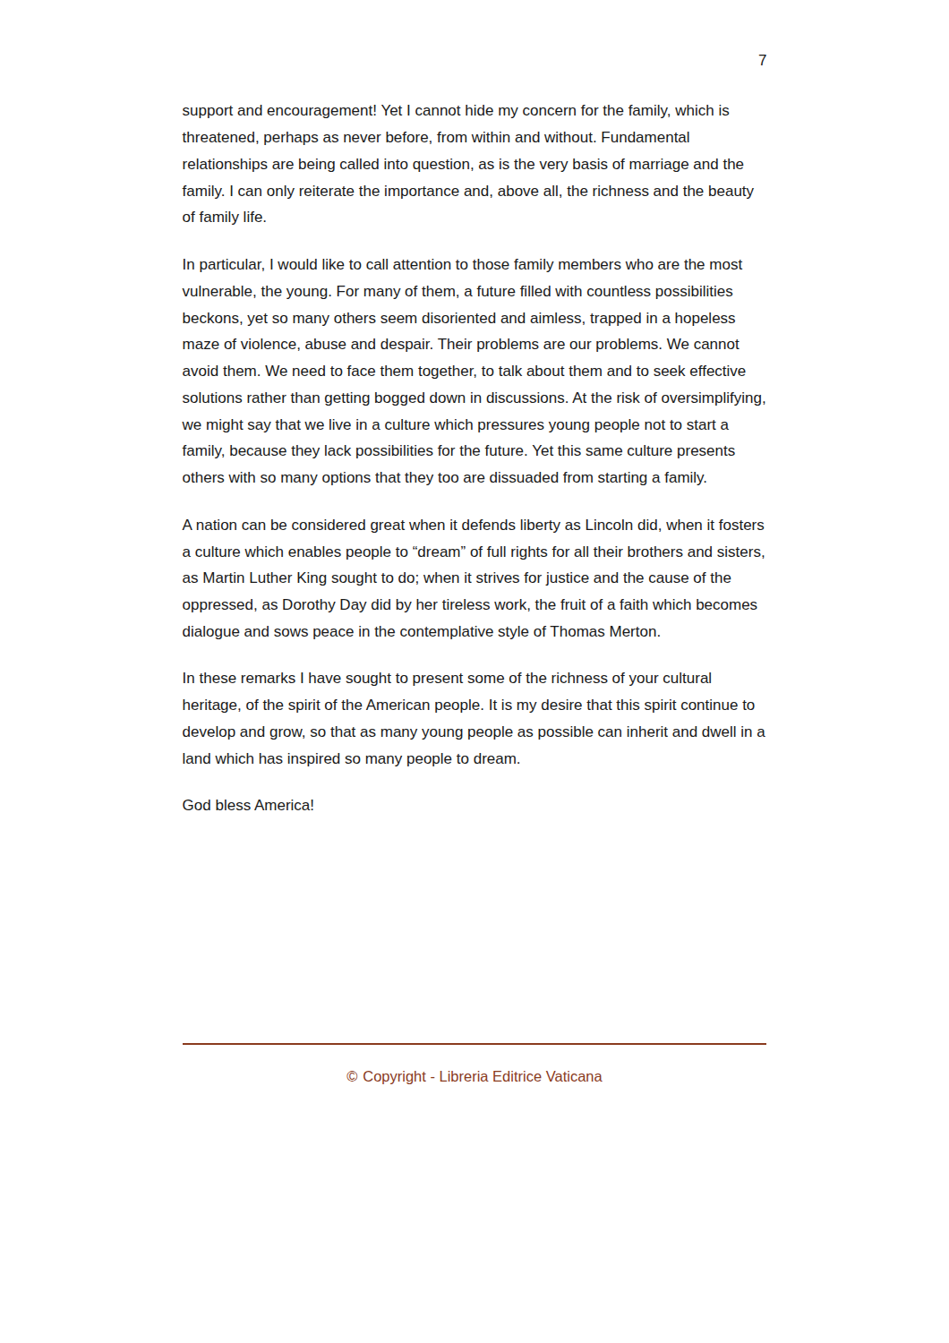7
support and encouragement! Yet I cannot hide my concern for the family, which is threatened, perhaps as never before, from within and without. Fundamental relationships are being called into question, as is the very basis of marriage and the family. I can only reiterate the importance and, above all, the richness and the beauty of family life.
In particular, I would like to call attention to those family members who are the most vulnerable, the young. For many of them, a future filled with countless possibilities beckons, yet so many others seem disoriented and aimless, trapped in a hopeless maze of violence, abuse and despair. Their problems are our problems. We cannot avoid them. We need to face them together, to talk about them and to seek effective solutions rather than getting bogged down in discussions. At the risk of oversimplifying, we might say that we live in a culture which pressures young people not to start a family, because they lack possibilities for the future. Yet this same culture presents others with so many options that they too are dissuaded from starting a family.
A nation can be considered great when it defends liberty as Lincoln did, when it fosters a culture which enables people to “dream” of full rights for all their brothers and sisters, as Martin Luther King sought to do; when it strives for justice and the cause of the oppressed, as Dorothy Day did by her tireless work, the fruit of a faith which becomes dialogue and sows peace in the contemplative style of Thomas Merton.
In these remarks I have sought to present some of the richness of your cultural heritage, of the spirit of the American people. It is my desire that this spirit continue to develop and grow, so that as many young people as possible can inherit and dwell in a land which has inspired so many people to dream.
God bless America!
©Copyright - Libreria Editrice Vaticana